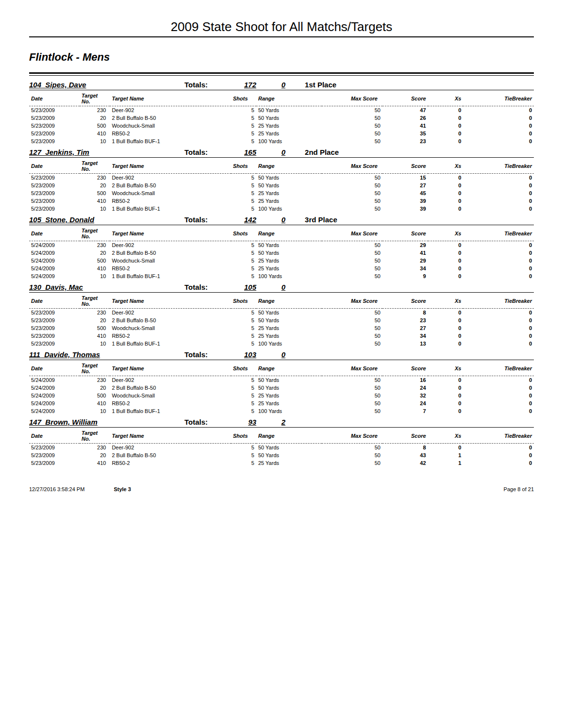2009 State Shoot for All Matchs/Targets
Flintlock - Mens
104 Sipes, Dave Totals: 172 0 1st Place
| Date | Target No. | Target Name | Shots | Range | Max Score | Score | Xs | TieBreaker |
| --- | --- | --- | --- | --- | --- | --- | --- | --- |
| 5/23/2009 | 230 | Deer-902 | 5 | 50 Yards | 50 | 47 | 0 | 0 |
| 5/23/2009 | 20 | 2 Bull Buffalo B-50 | 5 | 50 Yards | 50 | 26 | 0 | 0 |
| 5/23/2009 | 500 | Woodchuck-Small | 5 | 25 Yards | 50 | 41 | 0 | 0 |
| 5/23/2009 | 410 | RB50-2 | 5 | 25 Yards | 50 | 35 | 0 | 0 |
| 5/23/2009 | 10 | 1 Bull Buffalo BUF-1 | 5 | 100 Yards | 50 | 23 | 0 | 0 |
127 Jenkins, Tim Totals: 165 0 2nd Place
| Date | Target No. | Target Name | Shots | Range | Max Score | Score | Xs | TieBreaker |
| --- | --- | --- | --- | --- | --- | --- | --- | --- |
| 5/23/2009 | 230 | Deer-902 | 5 | 50 Yards | 50 | 15 | 0 | 0 |
| 5/23/2009 | 20 | 2 Bull Buffalo B-50 | 5 | 50 Yards | 50 | 27 | 0 | 0 |
| 5/23/2009 | 500 | Woodchuck-Small | 5 | 25 Yards | 50 | 45 | 0 | 0 |
| 5/23/2009 | 410 | RB50-2 | 5 | 25 Yards | 50 | 39 | 0 | 0 |
| 5/23/2009 | 10 | 1 Bull Buffalo BUF-1 | 5 | 100 Yards | 50 | 39 | 0 | 0 |
105 Stone, Donald Totals: 142 0 3rd Place
| Date | Target No. | Target Name | Shots | Range | Max Score | Score | Xs | TieBreaker |
| --- | --- | --- | --- | --- | --- | --- | --- | --- |
| 5/24/2009 | 230 | Deer-902 | 5 | 50 Yards | 50 | 29 | 0 | 0 |
| 5/24/2009 | 20 | 2 Bull Buffalo B-50 | 5 | 50 Yards | 50 | 41 | 0 | 0 |
| 5/24/2009 | 500 | Woodchuck-Small | 5 | 25 Yards | 50 | 29 | 0 | 0 |
| 5/24/2009 | 410 | RB50-2 | 5 | 25 Yards | 50 | 34 | 0 | 0 |
| 5/24/2009 | 10 | 1 Bull Buffalo BUF-1 | 5 | 100 Yards | 50 | 9 | 0 | 0 |
130 Davis, Mac Totals: 105 0
| Date | Target No. | Target Name | Shots | Range | Max Score | Score | Xs | TieBreaker |
| --- | --- | --- | --- | --- | --- | --- | --- | --- |
| 5/23/2009 | 230 | Deer-902 | 5 | 50 Yards | 50 | 8 | 0 | 0 |
| 5/23/2009 | 20 | 2 Bull Buffalo B-50 | 5 | 50 Yards | 50 | 23 | 0 | 0 |
| 5/23/2009 | 500 | Woodchuck-Small | 5 | 25 Yards | 50 | 27 | 0 | 0 |
| 5/23/2009 | 410 | RB50-2 | 5 | 25 Yards | 50 | 34 | 0 | 0 |
| 5/23/2009 | 10 | 1 Bull Buffalo BUF-1 | 5 | 100 Yards | 50 | 13 | 0 | 0 |
111 Davide, Thomas Totals: 103 0
| Date | Target No. | Target Name | Shots | Range | Max Score | Score | Xs | TieBreaker |
| --- | --- | --- | --- | --- | --- | --- | --- | --- |
| 5/24/2009 | 230 | Deer-902 | 5 | 50 Yards | 50 | 16 | 0 | 0 |
| 5/24/2009 | 20 | 2 Bull Buffalo B-50 | 5 | 50 Yards | 50 | 24 | 0 | 0 |
| 5/24/2009 | 500 | Woodchuck-Small | 5 | 25 Yards | 50 | 32 | 0 | 0 |
| 5/24/2009 | 410 | RB50-2 | 5 | 25 Yards | 50 | 24 | 0 | 0 |
| 5/24/2009 | 10 | 1 Bull Buffalo BUF-1 | 5 | 100 Yards | 50 | 7 | 0 | 0 |
147 Brown, William Totals: 93 2
| Date | Target No. | Target Name | Shots | Range | Max Score | Score | Xs | TieBreaker |
| --- | --- | --- | --- | --- | --- | --- | --- | --- |
| 5/23/2009 | 230 | Deer-902 | 5 | 50 Yards | 50 | 8 | 0 | 0 |
| 5/23/2009 | 20 | 2 Bull Buffalo B-50 | 5 | 50 Yards | 50 | 43 | 1 | 0 |
| 5/23/2009 | 410 | RB50-2 | 5 | 25 Yards | 50 | 42 | 1 | 0 |
12/27/2016 3:58:24 PM Style 3
Page 8 of 21